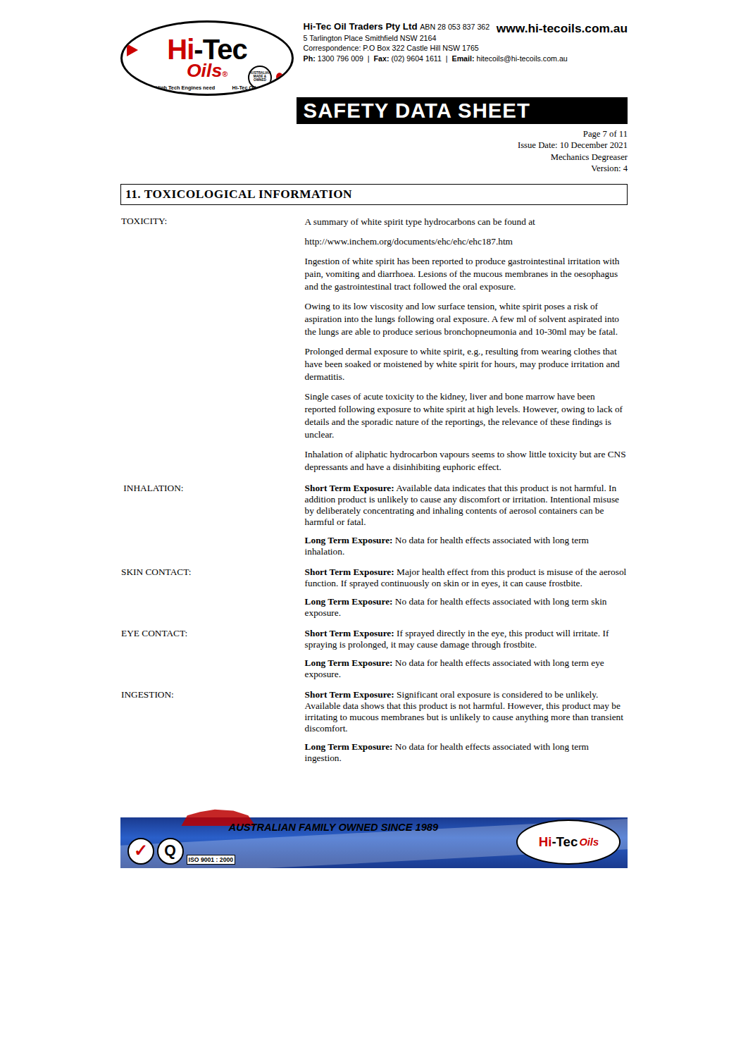Hi-Tec
Oils®
AUSTRALIAN
MADE &
OWNED
High Tech Engines need Hi-Tec Oils
www.hi-tecoils.com.au
Hi-Tec Oil Traders Pty Ltd ABN 28 053 837 362
5 Tarlington Place Smithfield NSW 2164
Correspondence: P.O Box 322 Castle Hill NSW 1765
Ph: 1300 796 009 | Fax: (02) 9604 1611 | Email: hitecoils@hi-tecoils.com.au
SAFETY DATA SHEET
Page 7 of 11
Issue Date: 10 December 2021
Mechanics Degreaser
Version: 4
11. TOXICOLOGICAL INFORMATION
| TOXICITY: | A summary of white spirit type hydrocarbons can be found at http://www.inchem.org/documents/ehc/ehc/ehc187.htm Ingestion of white spirit has been reported to produce gastrointestinal irritation with pain, vomiting and diarrhoea. Lesions of the mucous membranes in the oesophagus and the gastrointestinal tract followed the oral exposure. Owing to its low viscosity and low surface tension, white spirit poses a risk of aspiration into the lungs following oral exposure. A few ml of solvent aspirated into the lungs are able to produce serious bronchopneumonia and 10-30ml may be fatal. Prolonged dermal exposure to white spirit, e.g., resulting from wearing clothes that have been soaked or moistened by white spirit for hours, may produce irritation and dermatitis. Single cases of acute toxicity to the kidney, liver and bone marrow have been reported following exposure to white spirit at high levels. However, owing to lack of details and the sporadic nature of the reportings, the relevance of these findings is unclear. Inhalation of aliphatic hydrocarbon vapours seems to show little toxicity but are CNS depressants and have a disinhibiting euphoric effect. |
| INHALATION: | Short Term Exposure: Available data indicates that this product is not harmful. In addition product is unlikely to cause any discomfort or irritation. Intentional misuse by deliberately concentrating and inhaling contents of aerosol containers can be harmful or fatal. Long Term Exposure: No data for health effects associated with long term inhalation. |
| SKIN CONTACT: | Short Term Exposure: Major health effect from this product is misuse of the aerosol function. If sprayed continuously on skin or in eyes, it can cause frostbite. Long Term Exposure: No data for health effects associated with long term skin exposure. |
| EYE CONTACT: | Short Term Exposure: If sprayed directly in the eye, this product will irritate. If spraying is prolonged, it may cause damage through frostbite. Long Term Exposure: No data for health effects associated with long term eye exposure. |
| INGESTION: | Short Term Exposure: Significant oral exposure is considered to be unlikely. Available data shows that this product is not harmful. However, this product may be irritating to mucous membranes but is unlikely to cause anything more than transient discomfort. Long Term Exposure: No data for health effects associated with long term ingestion. |
AUSTRALIAN FAMILY OWNED SINCE 1989
Q
ISO 9001 : 2000
Hi-Tec Oils